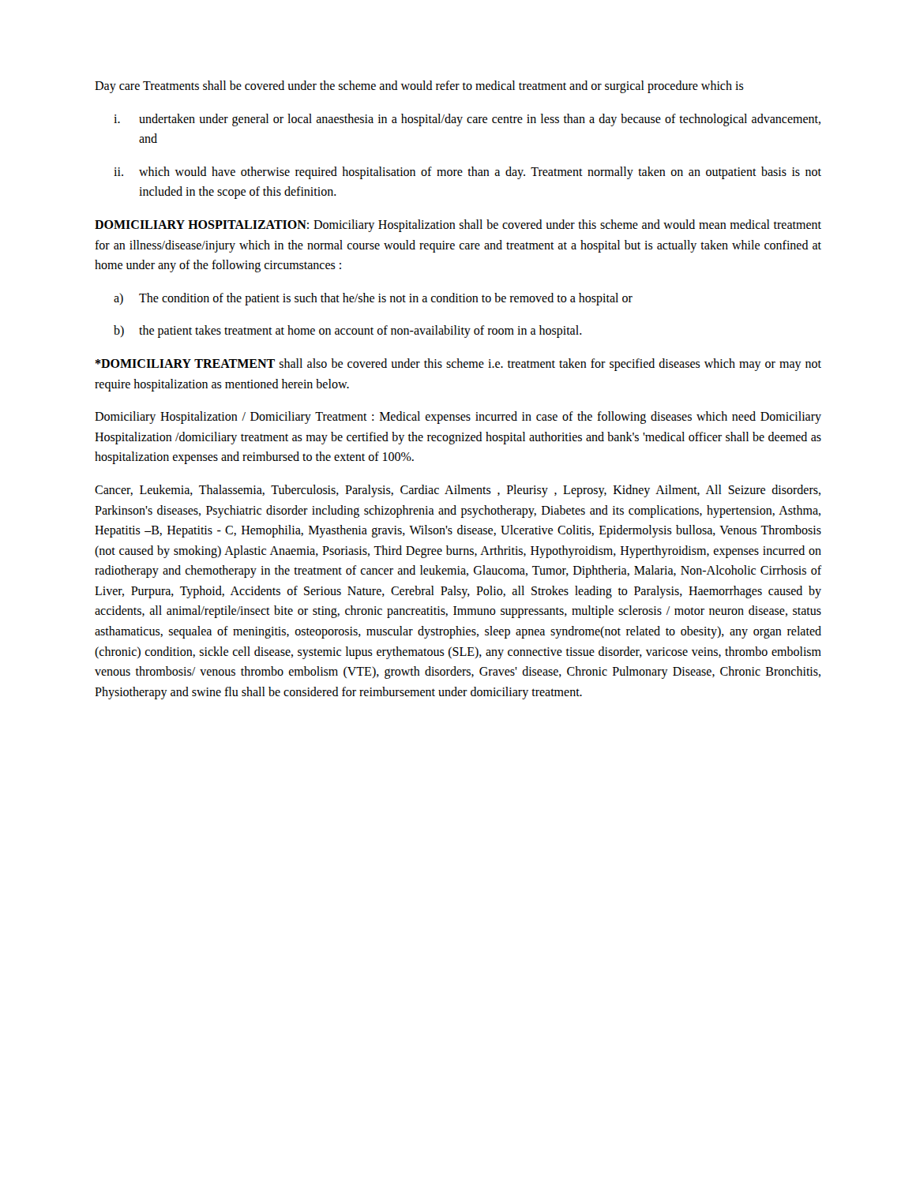Day care Treatments shall be covered under the scheme and would refer to medical treatment and or surgical procedure which is
i.
undertaken under general or local anaesthesia in a hospital/day care centre in less than a day because of technological advancement, and
ii.
which would have otherwise required hospitalisation of more than a day. Treatment normally taken on an outpatient basis is not included in the scope of this definition.
DOMICILIARY HOSPITALIZATION: Domiciliary Hospitalization shall be covered under this scheme and would mean medical treatment for an illness/disease/injury which in the normal course would require care and treatment at a hospital but is actually taken while confined at home under any of the following circumstances :
a)
The condition of the patient is such that he/she is not in a condition to be removed to a hospital or
b)
the patient takes treatment at home on account of non-availability of room in a hospital.
*DOMICILIARY TREATMENT shall also be covered under this scheme i.e. treatment taken for specified diseases which may or may not require hospitalization as mentioned herein below.
Domiciliary Hospitalization / Domiciliary Treatment : Medical expenses incurred in case of the following diseases which need Domiciliary Hospitalization /domiciliary treatment as may be certified by the recognized hospital authorities and bank's 'medical officer shall be deemed as hospitalization expenses and reimbursed to the extent of 100%.
Cancer, Leukemia, Thalassemia, Tuberculosis, Paralysis, Cardiac Ailments , Pleurisy , Leprosy, Kidney Ailment, All Seizure disorders, Parkinson's diseases, Psychiatric disorder including schizophrenia and psychotherapy, Diabetes and its complications, hypertension, Asthma, Hepatitis –B, Hepatitis - C, Hemophilia, Myasthenia gravis, Wilson's disease, Ulcerative Colitis, Epidermolysis bullosa, Venous Thrombosis (not caused by smoking) Aplastic Anaemia, Psoriasis, Third Degree burns, Arthritis, Hypothyroidism, Hyperthyroidism, expenses incurred on radiotherapy and chemotherapy in the treatment of cancer and leukemia, Glaucoma, Tumor, Diphtheria, Malaria, Non-Alcoholic Cirrhosis of Liver, Purpura, Typhoid, Accidents of Serious Nature, Cerebral Palsy, Polio, all Strokes leading to Paralysis, Haemorrhages caused by accidents, all animal/reptile/insect bite or sting, chronic pancreatitis, Immuno suppressants, multiple sclerosis / motor neuron disease, status asthamaticus, sequalea of meningitis, osteoporosis, muscular dystrophies, sleep apnea syndrome(not related to obesity), any organ related (chronic) condition, sickle cell disease, systemic lupus erythematous (SLE), any connective tissue disorder, varicose veins, thrombo embolism venous thrombosis/ venous thrombo embolism (VTE), growth disorders, Graves' disease, Chronic Pulmonary Disease, Chronic Bronchitis, Physiotherapy and swine flu shall be considered for reimbursement under domiciliary treatment.